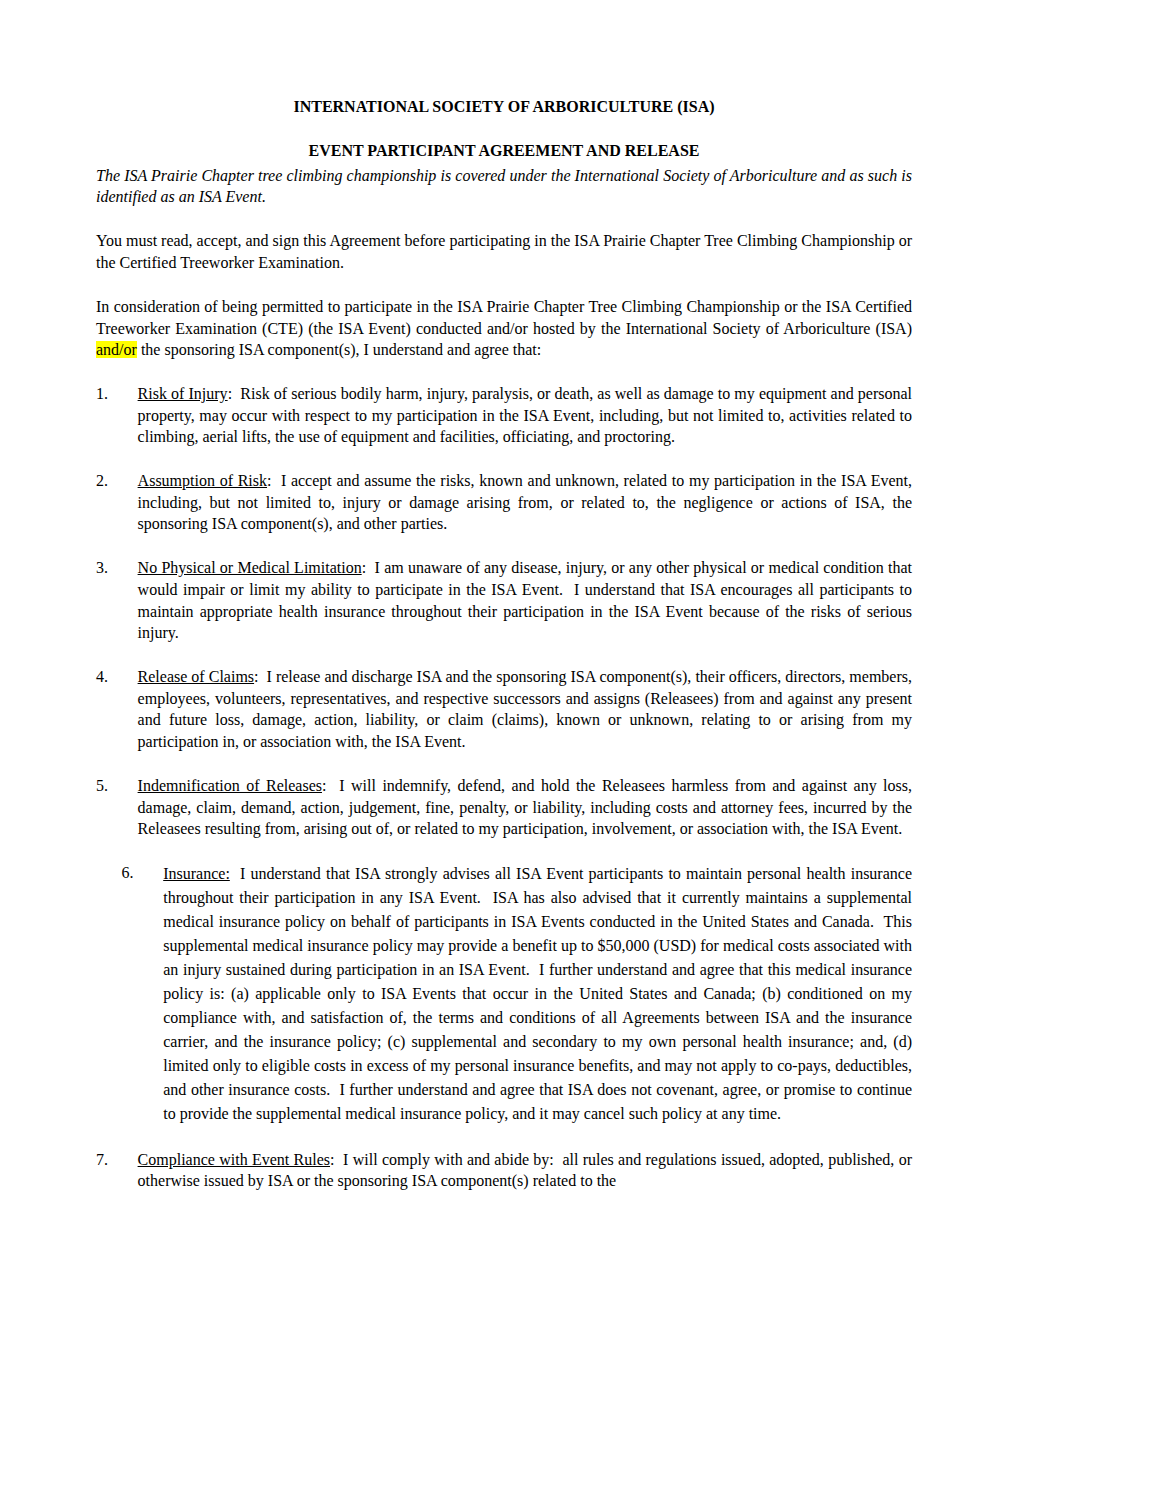INTERNATIONAL SOCIETY OF ARBORICULTURE (ISA)
EVENT PARTICIPANT AGREEMENT AND RELEASE
The ISA Prairie Chapter tree climbing championship is covered under the International Society of Arboriculture and as such is identified as an ISA Event.
You must read, accept, and sign this Agreement before participating in the ISA Prairie Chapter Tree Climbing Championship or the Certified Treeworker Examination.
In consideration of being permitted to participate in the ISA Prairie Chapter Tree Climbing Championship or the ISA Certified Treeworker Examination (CTE) (the ISA Event) conducted and/or hosted by the International Society of Arboriculture (ISA) and/or the sponsoring ISA component(s), I understand and agree that:
1. Risk of Injury: Risk of serious bodily harm, injury, paralysis, or death, as well as damage to my equipment and personal property, may occur with respect to my participation in the ISA Event, including, but not limited to, activities related to climbing, aerial lifts, the use of equipment and facilities, officiating, and proctoring.
2. Assumption of Risk: I accept and assume the risks, known and unknown, related to my participation in the ISA Event, including, but not limited to, injury or damage arising from, or related to, the negligence or actions of ISA, the sponsoring ISA component(s), and other parties.
3. No Physical or Medical Limitation: I am unaware of any disease, injury, or any other physical or medical condition that would impair or limit my ability to participate in the ISA Event. I understand that ISA encourages all participants to maintain appropriate health insurance throughout their participation in the ISA Event because of the risks of serious injury.
4. Release of Claims: I release and discharge ISA and the sponsoring ISA component(s), their officers, directors, members, employees, volunteers, representatives, and respective successors and assigns (Releasees) from and against any present and future loss, damage, action, liability, or claim (claims), known or unknown, relating to or arising from my participation in, or association with, the ISA Event.
5. Indemnification of Releases: I will indemnify, defend, and hold the Releasees harmless from and against any loss, damage, claim, demand, action, judgement, fine, penalty, or liability, including costs and attorney fees, incurred by the Releasees resulting from, arising out of, or related to my participation, involvement, or association with, the ISA Event.
6. Insurance: I understand that ISA strongly advises all ISA Event participants to maintain personal health insurance throughout their participation in any ISA Event. ISA has also advised that it currently maintains a supplemental medical insurance policy on behalf of participants in ISA Events conducted in the United States and Canada. This supplemental medical insurance policy may provide a benefit up to $50,000 (USD) for medical costs associated with an injury sustained during participation in an ISA Event. I further understand and agree that this medical insurance policy is: (a) applicable only to ISA Events that occur in the United States and Canada; (b) conditioned on my compliance with, and satisfaction of, the terms and conditions of all Agreements between ISA and the insurance carrier, and the insurance policy; (c) supplemental and secondary to my own personal health insurance; and, (d) limited only to eligible costs in excess of my personal insurance benefits, and may not apply to co-pays, deductibles, and other insurance costs. I further understand and agree that ISA does not covenant, agree, or promise to continue to provide the supplemental medical insurance policy, and it may cancel such policy at any time.
7. Compliance with Event Rules: I will comply with and abide by: all rules and regulations issued, adopted, published, or otherwise issued by ISA or the sponsoring ISA component(s) related to the